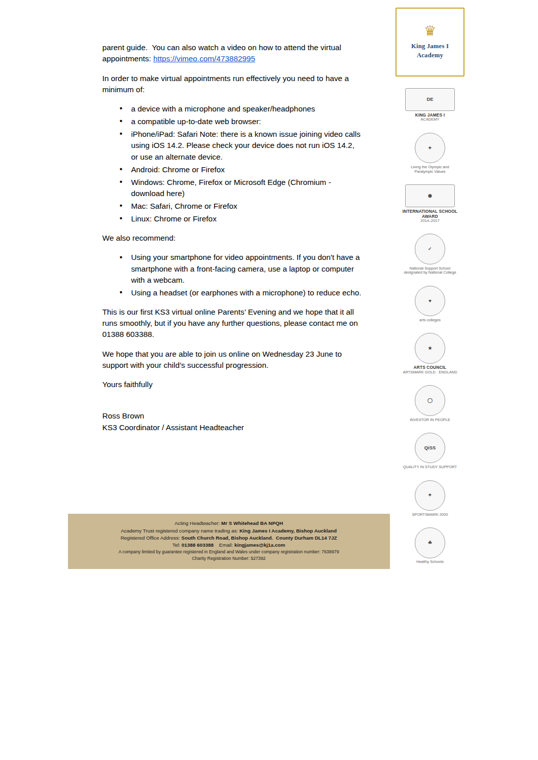♛ King James I
Academy
DE KING JAMES I ACADEMY
✦ Living the Olympic and Paralympic Values
◉ INTERNATIONAL SCHOOL AWARD 2014–2017
✓ National Support School designated by National College
♥ arts colleges
★ ARTS COUNCIL ARTSMARK GOLD · ENGLAND
◯ INVESTOR IN PEOPLE
QiSS QUALITY IN STUDY SUPPORT
✦ SPORTSMARK 2000
☘ Healthy Schools
▸ school achievement award
hmmm Creative Partnerships
▣ Specialist Schools and Academies Trust
parent guide. You can also watch a video on how to attend the virtual appointments: https://vimeo.com/473882995
In order to make virtual appointments run effectively you need to have a minimum of:
a device with a microphone and speaker/headphones
a compatible up-to-date web browser:
iPhone/iPad: Safari Note: there is a known issue joining video calls using iOS 14.2. Please check your device does not run iOS 14.2, or use an alternate device.
Android: Chrome or Firefox
Windows: Chrome, Firefox or Microsoft Edge (Chromium - download here)
Mac: Safari, Chrome or Firefox
Linux: Chrome or Firefox
We also recommend:
Using your smartphone for video appointments. If you don't have a smartphone with a front-facing camera, use a laptop or computer with a webcam.
Using a headset (or earphones with a microphone) to reduce echo.
This is our first KS3 virtual online Parents’ Evening and we hope that it all runs smoothly, but if you have any further questions, please contact me on 01388 603388.
We hope that you are able to join us online on Wednesday 23 June to support with your child’s successful progression.
Yours faithfully
Ross Brown
KS3 Coordinator / Assistant Headteacher
Acting Headteacher: Mr S Whitehead BA NPQH
Academy Trust registered company name trading as: King James I Academy, Bishop Auckland
Registered Office Address: South Church Road, Bishop Auckland. County Durham DL14 7JZ
Tel: 01388 603388 Email: kingjames@kj1a.com
A company limited by guarantee registered in England and Wales under company registration number: 7638979
Charity Registration Number: 527392